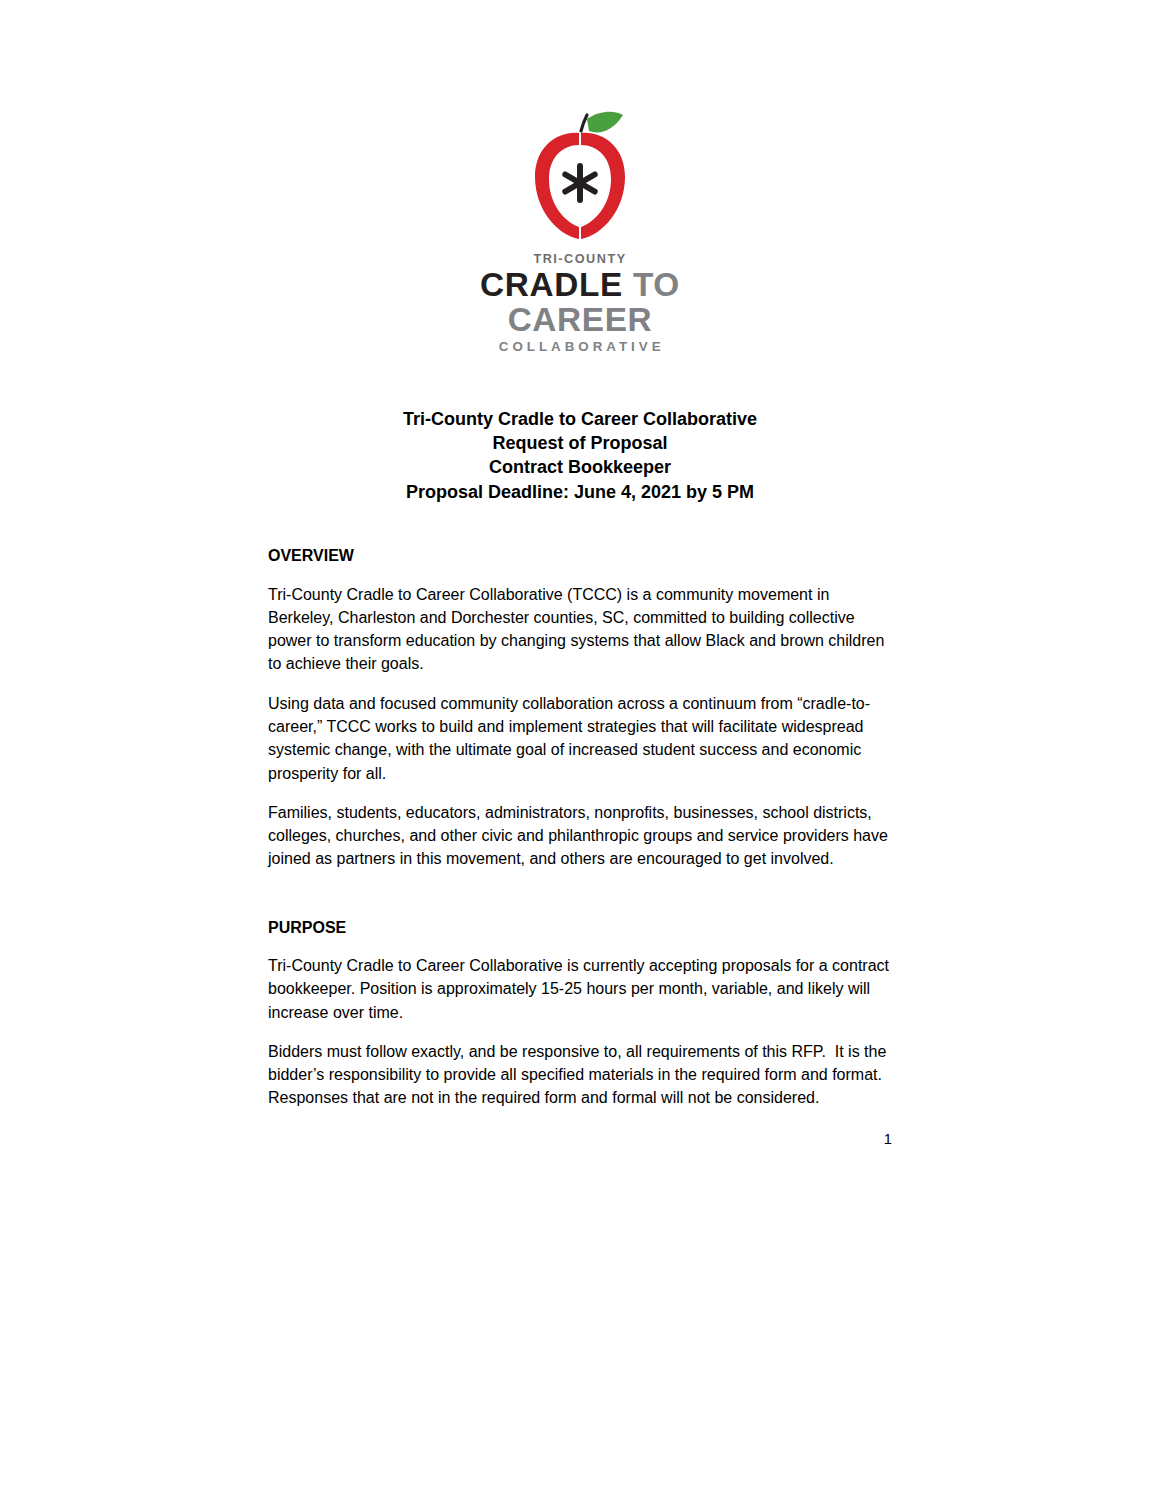TRI-COUNTY
CRADLE TO CAREER
COLLABORATIVE
Tri-County Cradle to Career Collaborative
Request of Proposal
Contract Bookkeeper
Proposal Deadline: June 4, 2021 by 5 PM
OVERVIEW
Tri-County Cradle to Career Collaborative (TCCC) is a community movement in Berkeley, Charleston and Dorchester counties, SC, committed to building collective power to transform education by changing systems that allow Black and brown children to achieve their goals.
Using data and focused community collaboration across a continuum from “cradle-to-career,” TCCC works to build and implement strategies that will facilitate widespread systemic change, with the ultimate goal of increased student success and economic prosperity for all.
Families, students, educators, administrators, nonprofits, businesses, school districts, colleges, churches, and other civic and philanthropic groups and service providers have joined as partners in this movement, and others are encouraged to get involved.
PURPOSE
Tri-County Cradle to Career Collaborative is currently accepting proposals for a contract bookkeeper. Position is approximately 15-25 hours per month, variable, and likely will increase over time.
Bidders must follow exactly, and be responsive to, all requirements of this RFP. It is the bidder’s responsibility to provide all specified materials in the required form and format. Responses that are not in the required form and formal will not be considered.
1